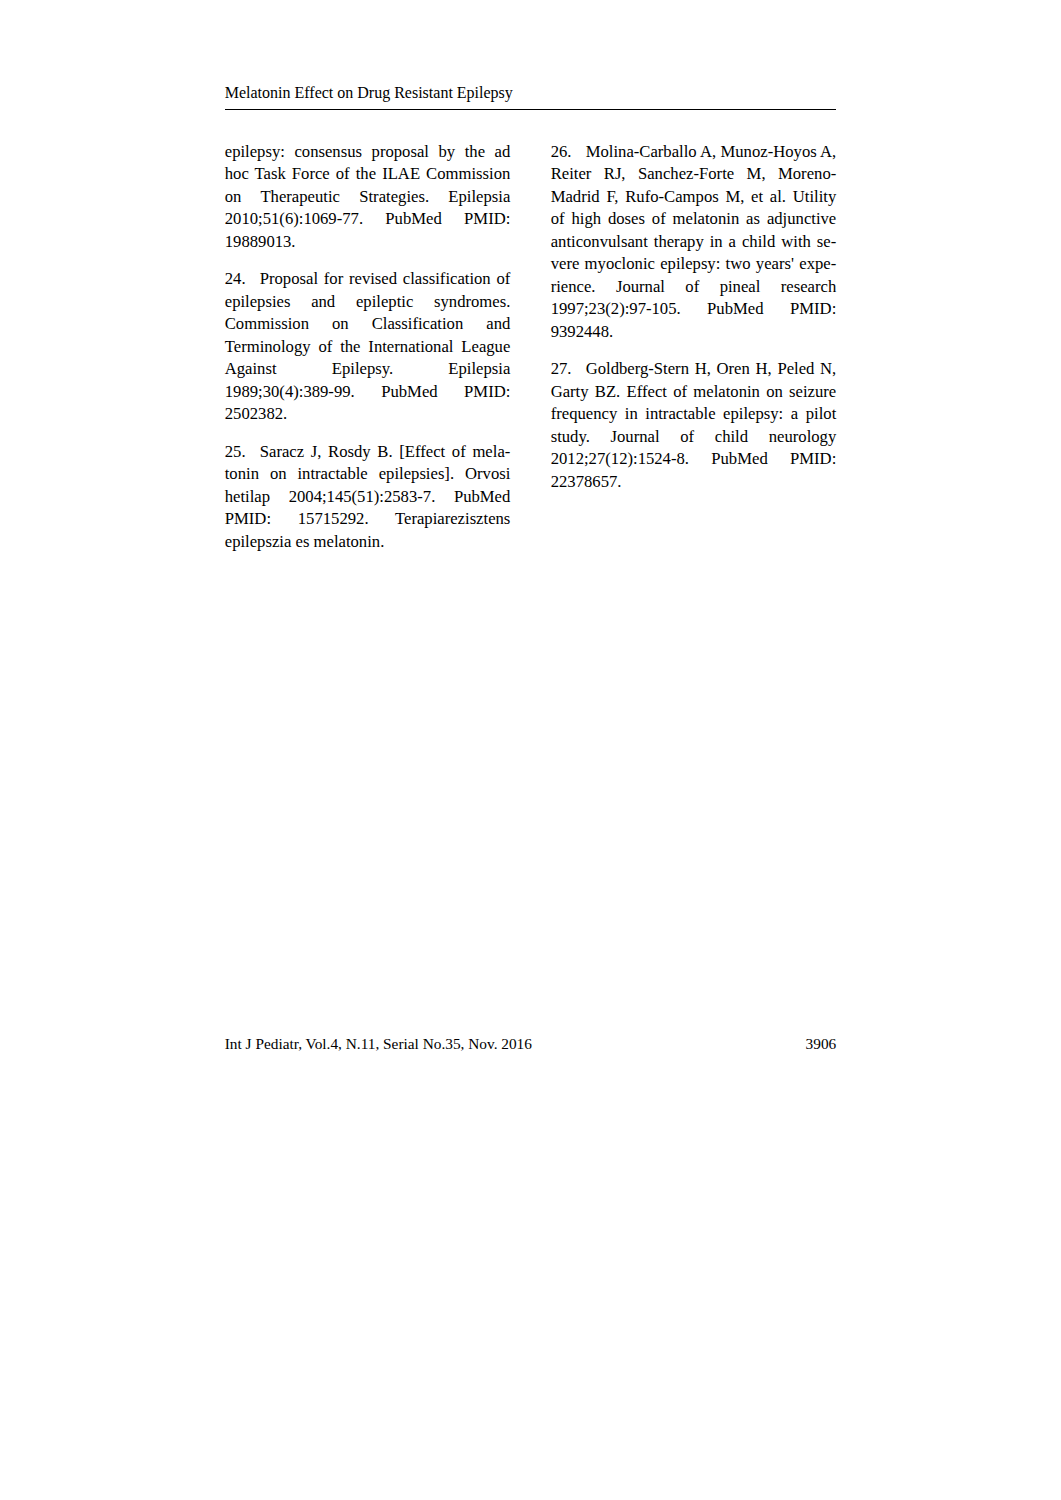Melatonin Effect on Drug Resistant Epilepsy
epilepsy: consensus proposal by the ad hoc Task Force of the ILAE Commission on Therapeutic Strategies. Epilepsia 2010;51(6):1069-77. PubMed PMID: 19889013.
24. Proposal for revised classification of epilepsies and epileptic syndromes. Commission on Classification and Terminology of the International League Against Epilepsy. Epilepsia 1989;30(4):389-99. PubMed PMID: 2502382.
25. Saracz J, Rosdy B. [Effect of melatonin on intractable epilepsies]. Orvosi hetilap 2004;145(51):2583-7. PubMed PMID: 15715292. Terapiarezisztens epilepszia es melatonin.
26. Molina-Carballo A, Munoz-Hoyos A, Reiter RJ, Sanchez-Forte M, Moreno-Madrid F, Rufo-Campos M, et al. Utility of high doses of melatonin as adjunctive anticonvulsant therapy in a child with severe myoclonic epilepsy: two years' experience. Journal of pineal research 1997;23(2):97-105. PubMed PMID: 9392448.
27. Goldberg-Stern H, Oren H, Peled N, Garty BZ. Effect of melatonin on seizure frequency in intractable epilepsy: a pilot study. Journal of child neurology 2012;27(12):1524-8. PubMed PMID: 22378657.
Int J Pediatr, Vol.4, N.11, Serial No.35, Nov. 2016 3906